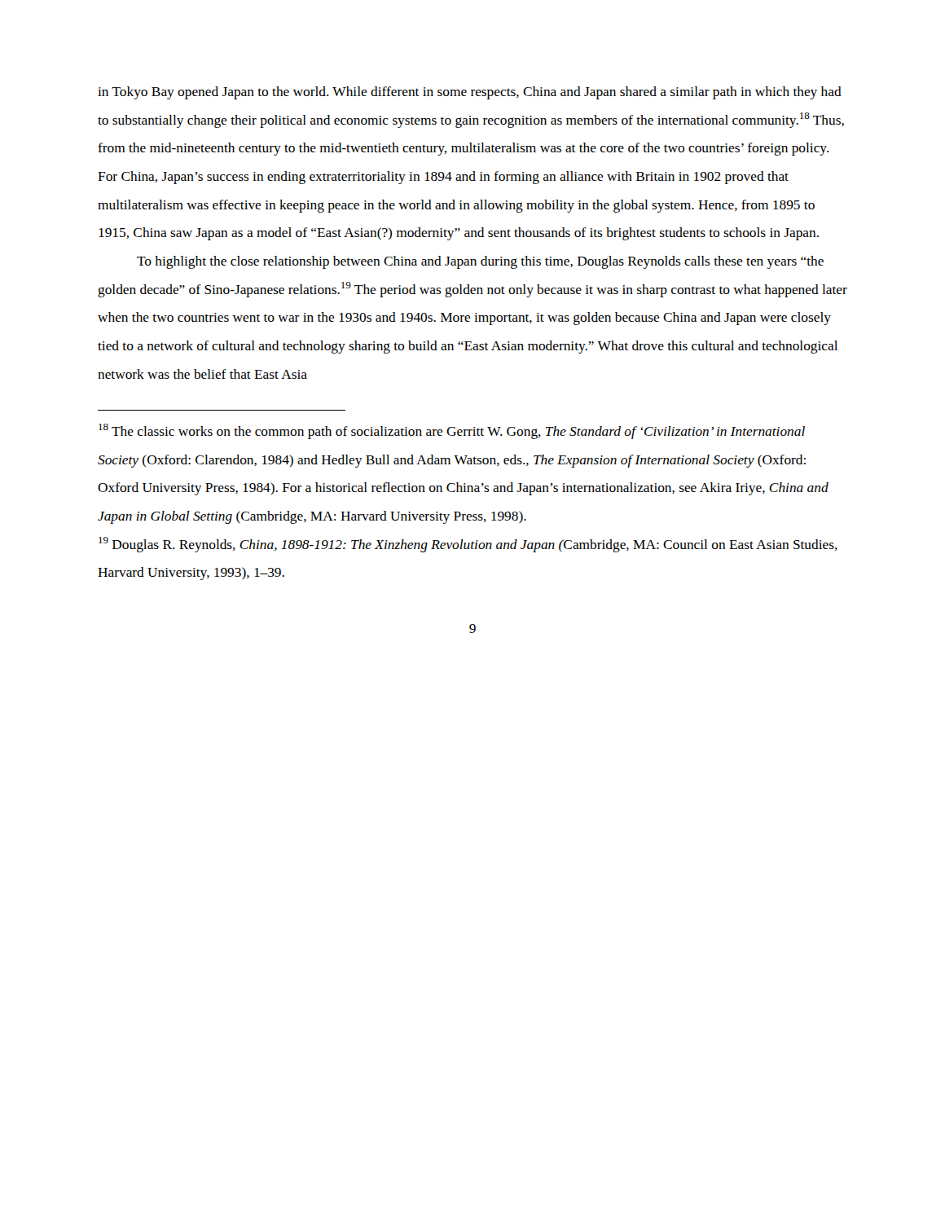in Tokyo Bay opened Japan to the world. While different in some respects, China and Japan shared a similar path in which they had to substantially change their political and economic systems to gain recognition as members of the international community.18 Thus, from the mid-nineteenth century to the mid-twentieth century, multilateralism was at the core of the two countries’ foreign policy. For China, Japan’s success in ending extraterritoriality in 1894 and in forming an alliance with Britain in 1902 proved that multilateralism was effective in keeping peace in the world and in allowing mobility in the global system. Hence, from 1895 to 1915, China saw Japan as a model of “East Asian(?) modernity” and sent thousands of its brightest students to schools in Japan.
To highlight the close relationship between China and Japan during this time, Douglas Reynolds calls these ten years “the golden decade” of Sino-Japanese relations.19 The period was golden not only because it was in sharp contrast to what happened later when the two countries went to war in the 1930s and 1940s. More important, it was golden because China and Japan were closely tied to a network of cultural and technology sharing to build an “East Asian modernity.” What drove this cultural and technological network was the belief that East Asia
18 The classic works on the common path of socialization are Gerritt W. Gong, The Standard of ‘Civilization’ in International Society (Oxford: Clarendon, 1984) and Hedley Bull and Adam Watson, eds., The Expansion of International Society (Oxford: Oxford University Press, 1984). For a historical reflection on China’s and Japan’s internationalization, see Akira Iriye, China and Japan in Global Setting (Cambridge, MA: Harvard University Press, 1998).
19 Douglas R. Reynolds, China, 1898-1912: The Xinzheng Revolution and Japan (Cambridge, MA: Council on East Asian Studies, Harvard University, 1993), 1–39.
9